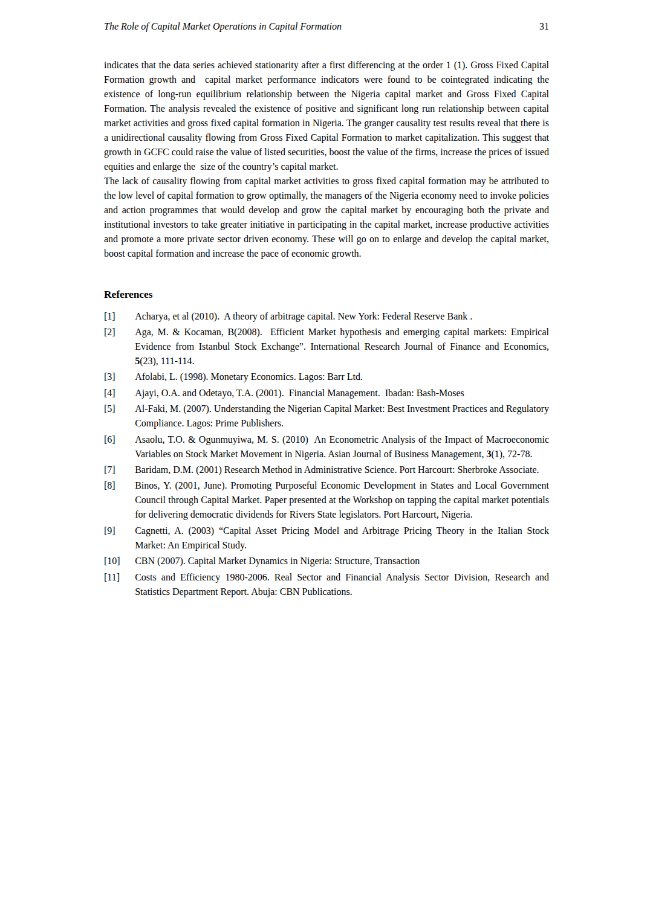The Role of Capital Market Operations in Capital Formation 31
indicates that the data series achieved stationarity after a first differencing at the order 1 (1). Gross Fixed Capital Formation growth and capital market performance indicators were found to be cointegrated indicating the existence of long-run equilibrium relationship between the Nigeria capital market and Gross Fixed Capital Formation. The analysis revealed the existence of positive and significant long run relationship between capital market activities and gross fixed capital formation in Nigeria. The granger causality test results reveal that there is a unidirectional causality flowing from Gross Fixed Capital Formation to market capitalization. This suggest that growth in GCFC could raise the value of listed securities, boost the value of the firms, increase the prices of issued equities and enlarge the size of the country’s capital market.
The lack of causality flowing from capital market activities to gross fixed capital formation may be attributed to the low level of capital formation to grow optimally, the managers of the Nigeria economy need to invoke policies and action programmes that would develop and grow the capital market by encouraging both the private and institutional investors to take greater initiative in participating in the capital market, increase productive activities and promote a more private sector driven economy. These will go on to enlarge and develop the capital market, boost capital formation and increase the pace of economic growth.
References
[1] Acharya, et al (2010). A theory of arbitrage capital. New York: Federal Reserve Bank .
[2] Aga, M. & Kocaman, B(2008). Efficient Market hypothesis and emerging capital markets: Empirical Evidence from Istanbul Stock Exchange”. International Research Journal of Finance and Economics, 5(23), 111-114.
[3] Afolabi, L. (1998). Monetary Economics. Lagos: Barr Ltd.
[4] Ajayi, O.A. and Odetayo, T.A. (2001). Financial Management. Ibadan: Bash-Moses
[5] Al-Faki, M. (2007). Understanding the Nigerian Capital Market: Best Investment Practices and Regulatory Compliance. Lagos: Prime Publishers.
[6] Asaolu, T.O. & Ogunmuyiwa, M. S. (2010) An Econometric Analysis of the Impact of Macroeconomic Variables on Stock Market Movement in Nigeria. Asian Journal of Business Management, 3(1), 72-78.
[7] Baridam, D.M. (2001) Research Method in Administrative Science. Port Harcourt: Sherbroke Associate.
[8] Binos, Y. (2001, June). Promoting Purposeful Economic Development in States and Local Government Council through Capital Market. Paper presented at the Workshop on tapping the capital market potentials for delivering democratic dividends for Rivers State legislators. Port Harcourt, Nigeria.
[9] Cagnetti, A. (2003) “Capital Asset Pricing Model and Arbitrage Pricing Theory in the Italian Stock Market: An Empirical Study.
[10] CBN (2007). Capital Market Dynamics in Nigeria: Structure, Transaction
[11] Costs and Efficiency 1980-2006. Real Sector and Financial Analysis Sector Division, Research and Statistics Department Report. Abuja: CBN Publications.